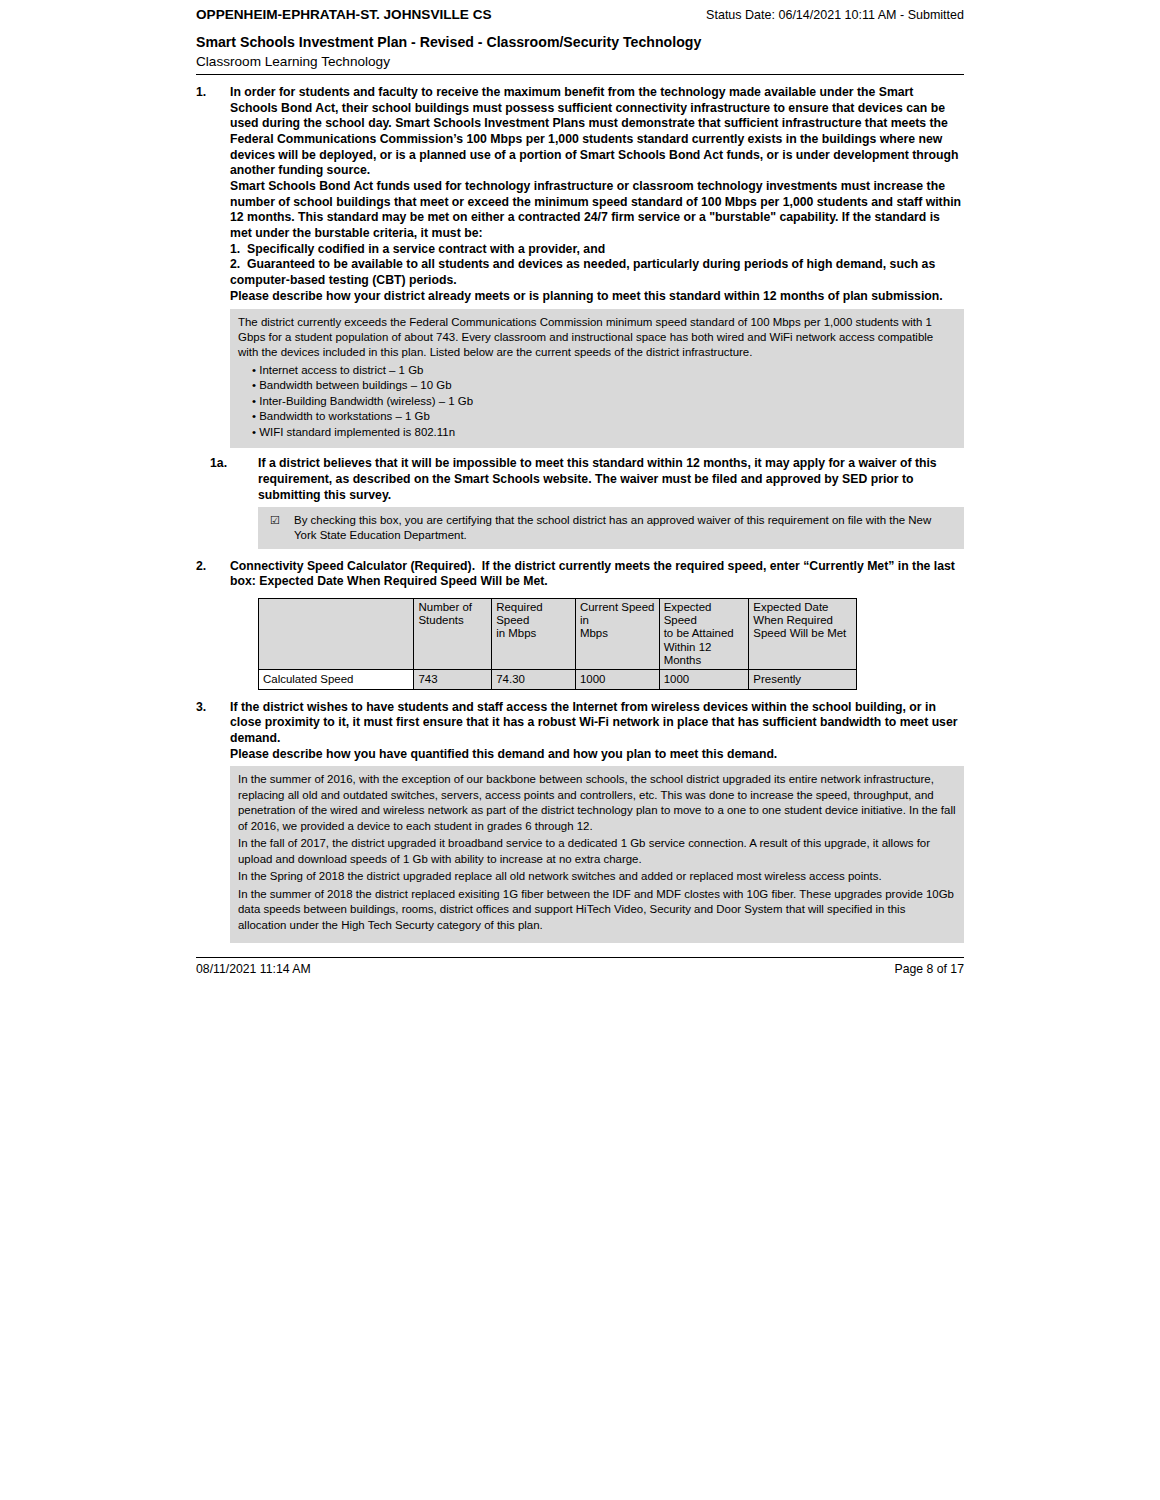OPPENHEIM-EPHRATAH-ST. JOHNSVILLE CS
Status Date: 06/14/2021 10:11 AM - Submitted
Smart Schools Investment Plan - Revised - Classroom/Security Technology
Classroom Learning Technology
1.
In order for students and faculty to receive the maximum benefit from the technology made available under the Smart Schools Bond Act, their school buildings must possess sufficient connectivity infrastructure to ensure that devices can be used during the school day. Smart Schools Investment Plans must demonstrate that sufficient infrastructure that meets the Federal Communications Commission’s 100 Mbps per 1,000 students standard currently exists in the buildings where new devices will be deployed, or is a planned use of a portion of Smart Schools Bond Act funds, or is under development through another funding source.
Smart Schools Bond Act funds used for technology infrastructure or classroom technology investments must increase the number of school buildings that meet or exceed the minimum speed standard of 100 Mbps per 1,000 students and staff within 12 months. This standard may be met on either a contracted 24/7 firm service or a "burstable" capability. If the standard is met under the burstable criteria, it must be:
1. Specifically codified in a service contract with a provider, and
2. Guaranteed to be available to all students and devices as needed, particularly during periods of high demand, such as computer-based testing (CBT) periods.
Please describe how your district already meets or is planning to meet this standard within 12 months of plan submission.
The district currently exceeds the Federal Communications Commission minimum speed standard of 100 Mbps per 1,000 students with 1 Gbps for a student population of about 743. Every classroom and instructional space has both wired and WiFi network access compatible with the devices included in this plan. Listed below are the current speeds of the district infrastructure.
Internet access to district – 1 Gb
Bandwidth between buildings – 10 Gb
Inter-Building Bandwidth (wireless) – 1 Gb
Bandwidth to workstations – 1 Gb
WIFI standard implemented is 802.11n
1a.
If a district believes that it will be impossible to meet this standard within 12 months, it may apply for a waiver of this requirement, as described on the Smart Schools website. The waiver must be filed and approved by SED prior to submitting this survey.
☑
By checking this box, you are certifying that the school district has an approved waiver of this requirement on file with the New York State Education Department.
2.
Connectivity Speed Calculator (Required). If the district currently meets the required speed, enter “Currently Met” in the last box: Expected Date When Required Speed Will be Met.
| | Number of Students | Required Speed in Mbps | Current Speed in Mbps | Expected Speed to be Attained Within 12 Months | Expected Date When Required Speed Will be Met |
| --- | --- | --- | --- | --- | --- |
| Calculated Speed | 743 | 74.30 | 1000 | 1000 | Presently |
3.
If the district wishes to have students and staff access the Internet from wireless devices within the school building, or in close proximity to it, it must first ensure that it has a robust Wi-Fi network in place that has sufficient bandwidth to meet user demand.
Please describe how you have quantified this demand and how you plan to meet this demand.
In the summer of 2016, with the exception of our backbone between schools, the school district upgraded its entire network infrastructure, replacing all old and outdated switches, servers, access points and controllers, etc. This was done to increase the speed, throughput, and penetration of the wired and wireless network as part of the district technology plan to move to a one to one student device initiative. In the fall of 2016, we provided a device to each student in grades 6 through 12.
In the fall of 2017, the district upgraded it broadband service to a dedicated 1 Gb service connection. A result of this upgrade, it allows for upload and download speeds of 1 Gb with ability to increase at no extra charge.
In the Spring of 2018 the district upgraded replace all old network switches and added or replaced most wireless access points.
In the summer of 2018 the district replaced exisiting 1G fiber between the IDF and MDF clostes with 10G fiber. These upgrades provide 10Gb data speeds between buildings, rooms, district offices and support HiTech Video, Security and Door System that will specified in this allocation under the High Tech Securty category of this plan.
08/11/2021 11:14 AM
Page 8 of 17